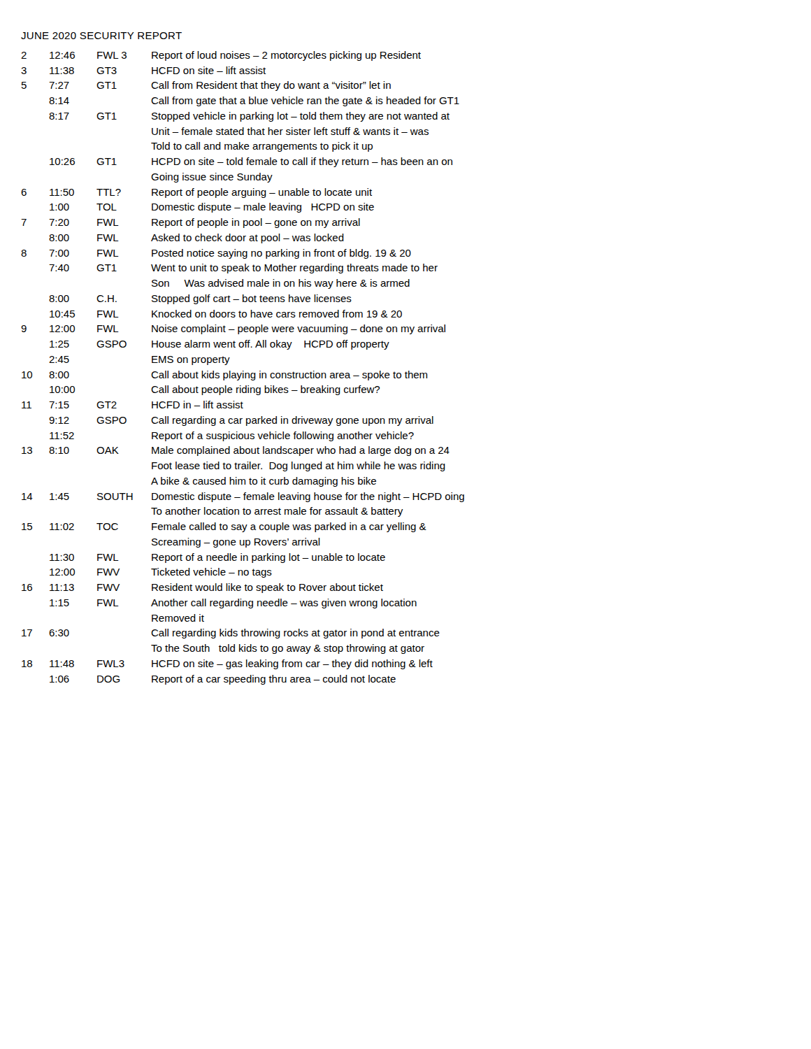JUNE 2020 SECURITY REPORT
| 2 | 12:46 | FWL 3 | Report of loud noises – 2 motorcycles picking up Resident |
| 3 | 11:38 | GT3 | HCFD on site – lift assist |
| 5 | 7:27 | GT1 | Call from Resident that they do want a “visitor” let in |
| | 8:14 | | Call from gate that a blue vehicle ran the gate & is headed for GT1 |
| | 8:17 | GT1 | Stopped vehicle in parking lot – told them they are not wanted at Unit – female stated that her sister left stuff & wants it – was Told to call and make arrangements to pick it up |
| | 10:26 | GT1 | HCPD on site – told female to call if they return – has been an on Going issue since Sunday |
| 6 | 11:50 | TTL? | Report of people arguing – unable to locate unit |
| | 1:00 | TOL | Domestic dispute – male leaving HCPD on site |
| 7 | 7:20 | FWL | Report of people in pool – gone on my arrival |
| | 8:00 | FWL | Asked to check door at pool – was locked |
| 8 | 7:00 | FWL | Posted notice saying no parking in front of bldg. 19 & 20 |
| | 7:40 | GT1 | Went to unit to speak to Mother regarding threats made to her Son Was advised male in on his way here & is armed |
| | 8:00 | C.H. | Stopped golf cart – bot teens have licenses |
| | 10:45 | FWL | Knocked on doors to have cars removed from 19 & 20 |
| 9 | 12:00 | FWL | Noise complaint – people were vacuuming – done on my arrival |
| | 1:25 | GSPO | House alarm went off. All okay HCPD off property |
| | 2:45 | | EMS on property |
| 10 | 8:00 | | Call about kids playing in construction area – spoke to them |
| | 10:00 | | Call about people riding bikes – breaking curfew? |
| 11 | 7:15 | GT2 | HCFD in – lift assist |
| | 9:12 | GSPO | Call regarding a car parked in driveway gone upon my arrival |
| | 11:52 | | Report of a suspicious vehicle following another vehicle? |
| 13 | 8:10 | OAK | Male complained about landscaper who had a large dog on a 24 Foot lease tied to trailer. Dog lunged at him while he was riding A bike & caused him to it curb damaging his bike |
| 14 | 1:45 | SOUTH | Domestic dispute – female leaving house for the night – HCPD oing To another location to arrest male for assault & battery |
| 15 | 11:02 | TOC | Female called to say a couple was parked in a car yelling & Screaming – gone up Rovers’ arrival |
| | 11:30 | FWL | Report of a needle in parking lot – unable to locate |
| | 12:00 | FWV | Ticketed vehicle – no tags |
| 16 | 11:13 | FWV | Resident would like to speak to Rover about ticket |
| | 1:15 | FWL | Another call regarding needle – was given wrong location Removed it |
| 17 | 6:30 | | Call regarding kids throwing rocks at gator in pond at entrance To the South told kids to go away & stop throwing at gator |
| 18 | 11:48 | FWL3 | HCFD on site – gas leaking from car – they did nothing & left |
| | 1:06 | DOG | Report of a car speeding thru area – could not locate |